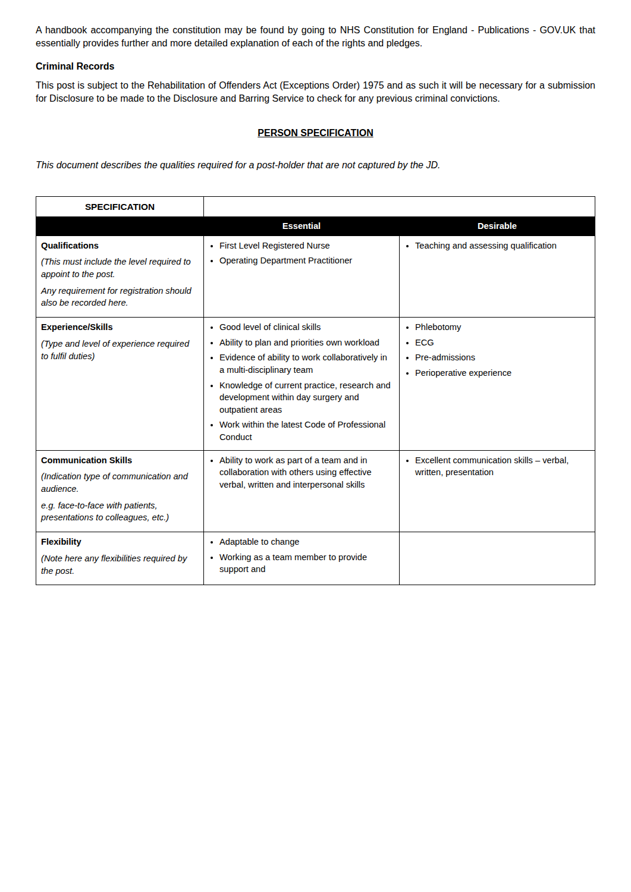A handbook accompanying the constitution may be found by going to NHS Constitution for England - Publications - GOV.UK that essentially provides further and more detailed explanation of each of the rights and pledges.
Criminal Records
This post is subject to the Rehabilitation of Offenders Act (Exceptions Order) 1975 and as such it will be necessary for a submission for Disclosure to be made to the Disclosure and Barring Service to check for any previous criminal convictions.
PERSON SPECIFICATION
This document describes the qualities required for a post-holder that are not captured by the JD.
| SPECIFICATION | |
| | Essential | Desirable |
| Qualifications (This must include the level required to appoint to the post. Any requirement for registration should also be recorded here. | First Level Registered Nurse Operating Department Practitioner | Teaching and assessing qualification |
| Experience/Skills (Type and level of experience required to fulfil duties) | Good level of clinical skills Ability to plan and priorities own workload Evidence of ability to work collaboratively in a multi-disciplinary team Knowledge of current practice, research and development within day surgery and outpatient areas Work within the latest Code of Professional Conduct | Phlebotomy ECG Pre-admissions Perioperative experience |
| Communication Skills (Indication type of communication and audience. e.g. face-to-face with patients, presentations to colleagues, etc.) | Ability to work as part of a team and in collaboration with others using effective verbal, written and interpersonal skills | Excellent communication skills – verbal, written, presentation |
| Flexibility (Note here any flexibilities required by the post. | Adaptable to change Working as a team member to provide support and | |